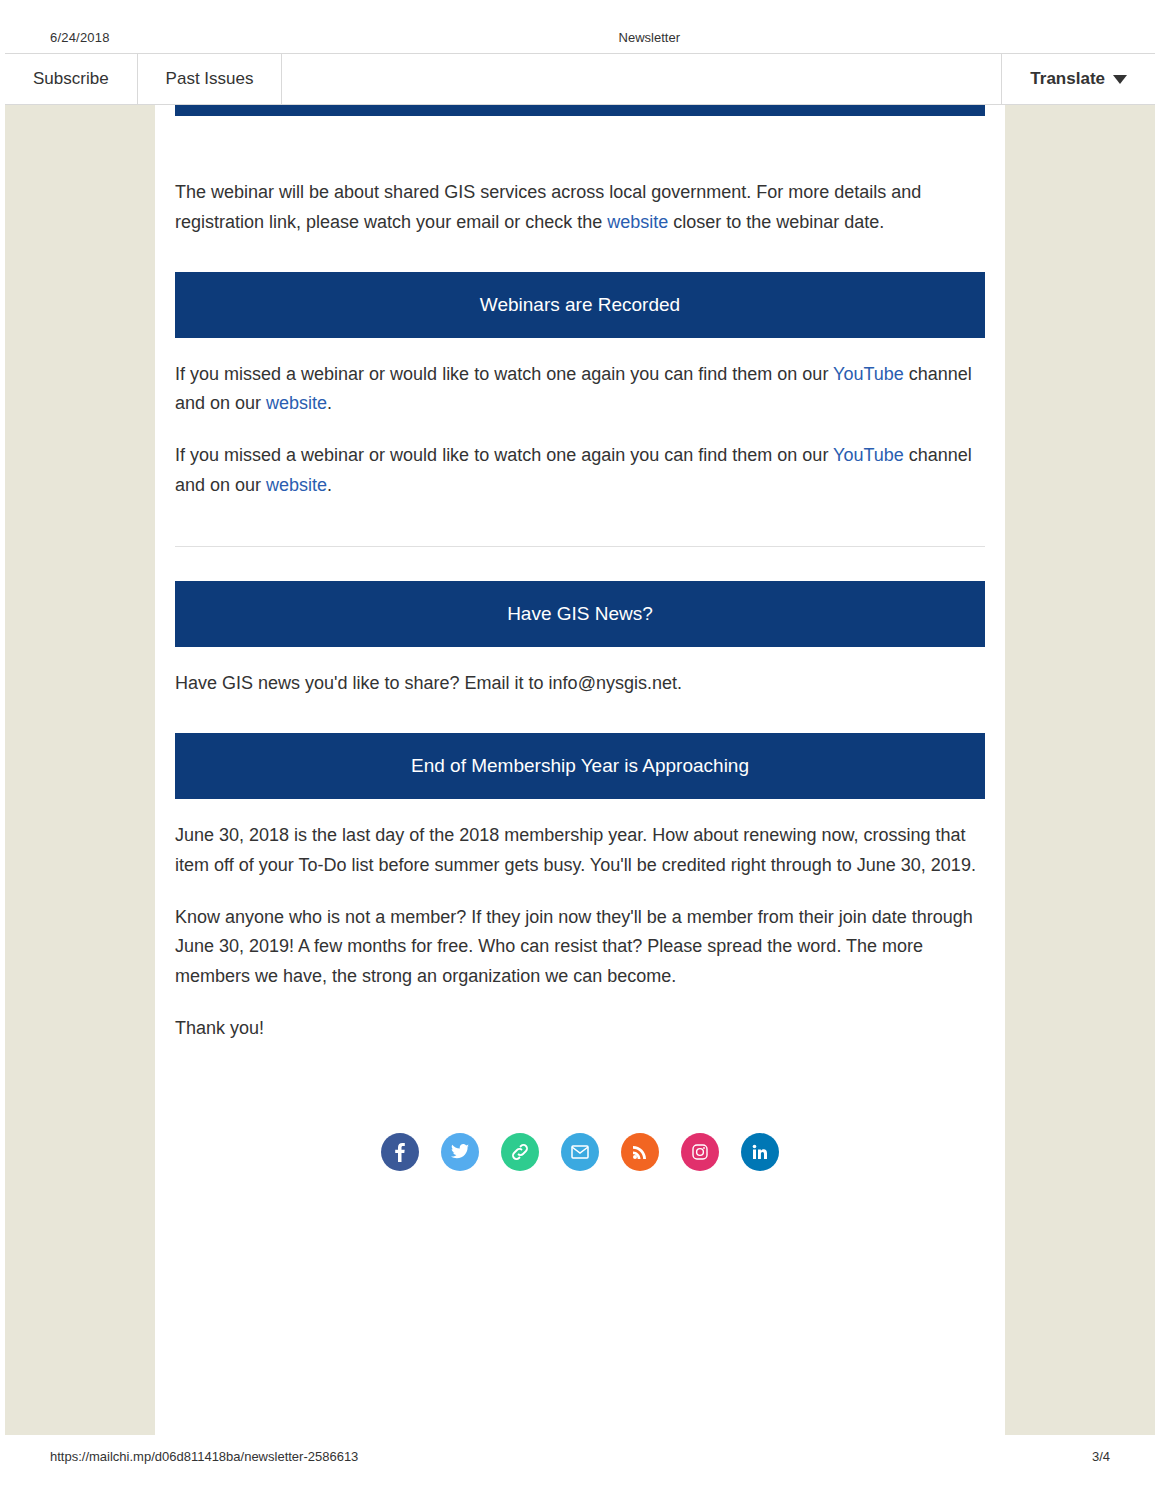6/24/2018 Newsletter
Subscribe
Past Issues
Translate
Next Webinar: June 26th, 12pm – 1pm
The webinar will be about shared GIS services across local government. For more details and registration link, please watch your email or check the website closer to the webinar date.
Webinars are Recorded
If you missed a webinar or would like to watch one again you can find them on our YouTube channel and on our website.
If you missed a webinar or would like to watch one again you can find them on our YouTube channel and on our website.
Have GIS News?
Have GIS news you'd like to share? Email it to info@nysgis.net.
End of Membership Year is Approaching
June 30, 2018 is the last day of the 2018 membership year. How about renewing now, crossing that item off of your To-Do list before summer gets busy. You'll be credited right through to June 30, 2019.
Know anyone who is not a member? If they join now they'll be a member from their join date through June 30, 2019! A few months for free. Who can resist that? Please spread the word. The more members we have, the strong an organization we can become.
Thank you!
https://mailchi.mp/d06d811418ba/newsletter-2586613 3/4